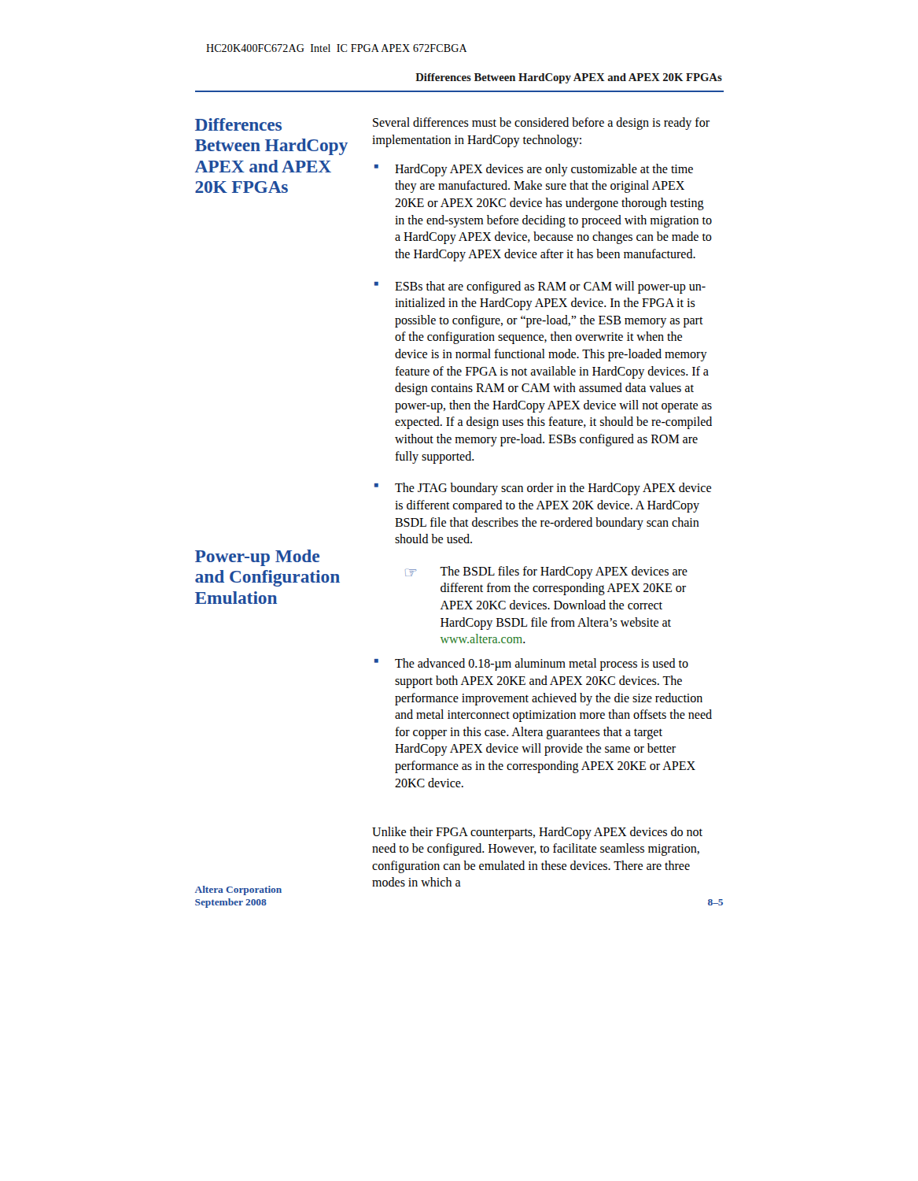HC20K400FC672AG Intel IC FPGA APEX 672FCBGA
Differences Between HardCopy APEX and APEX 20K FPGAs
Differences Between HardCopy APEX and APEX 20K FPGAs
Power-up Mode and Configuration Emulation
Several differences must be considered before a design is ready for implementation in HardCopy technology:
HardCopy APEX devices are only customizable at the time they are manufactured. Make sure that the original APEX 20KE or APEX 20KC device has undergone thorough testing in the end-system before deciding to proceed with migration to a HardCopy APEX device, because no changes can be made to the HardCopy APEX device after it has been manufactured.
ESBs that are configured as RAM or CAM will power-up un-initialized in the HardCopy APEX device. In the FPGA it is possible to configure, or “pre-load,” the ESB memory as part of the configuration sequence, then overwrite it when the device is in normal functional mode. This pre-loaded memory feature of the FPGA is not available in HardCopy devices. If a design contains RAM or CAM with assumed data values at power-up, then the HardCopy APEX device will not operate as expected. If a design uses this feature, it should be re-compiled without the memory pre-load. ESBs configured as ROM are fully supported.
The JTAG boundary scan order in the HardCopy APEX device is different compared to the APEX 20K device. A HardCopy BSDL file that describes the re-ordered boundary scan chain should be used.
☞
The BSDL files for HardCopy APEX devices are different from the corresponding APEX 20KE or APEX 20KC devices. Download the correct HardCopy BSDL file from Altera’s website at www.altera.com.
The advanced 0.18-µm aluminum metal process is used to support both APEX 20KE and APEX 20KC devices. The performance improvement achieved by the die size reduction and metal interconnect optimization more than offsets the need for copper in this case. Altera guarantees that a target HardCopy APEX device will provide the same or better performance as in the corresponding APEX 20KE or APEX 20KC device.
Unlike their FPGA counterparts, HardCopy APEX devices do not need to be configured. However, to facilitate seamless migration, configuration can be emulated in these devices. There are three modes in which a
Altera Corporation
September 2008
8–5